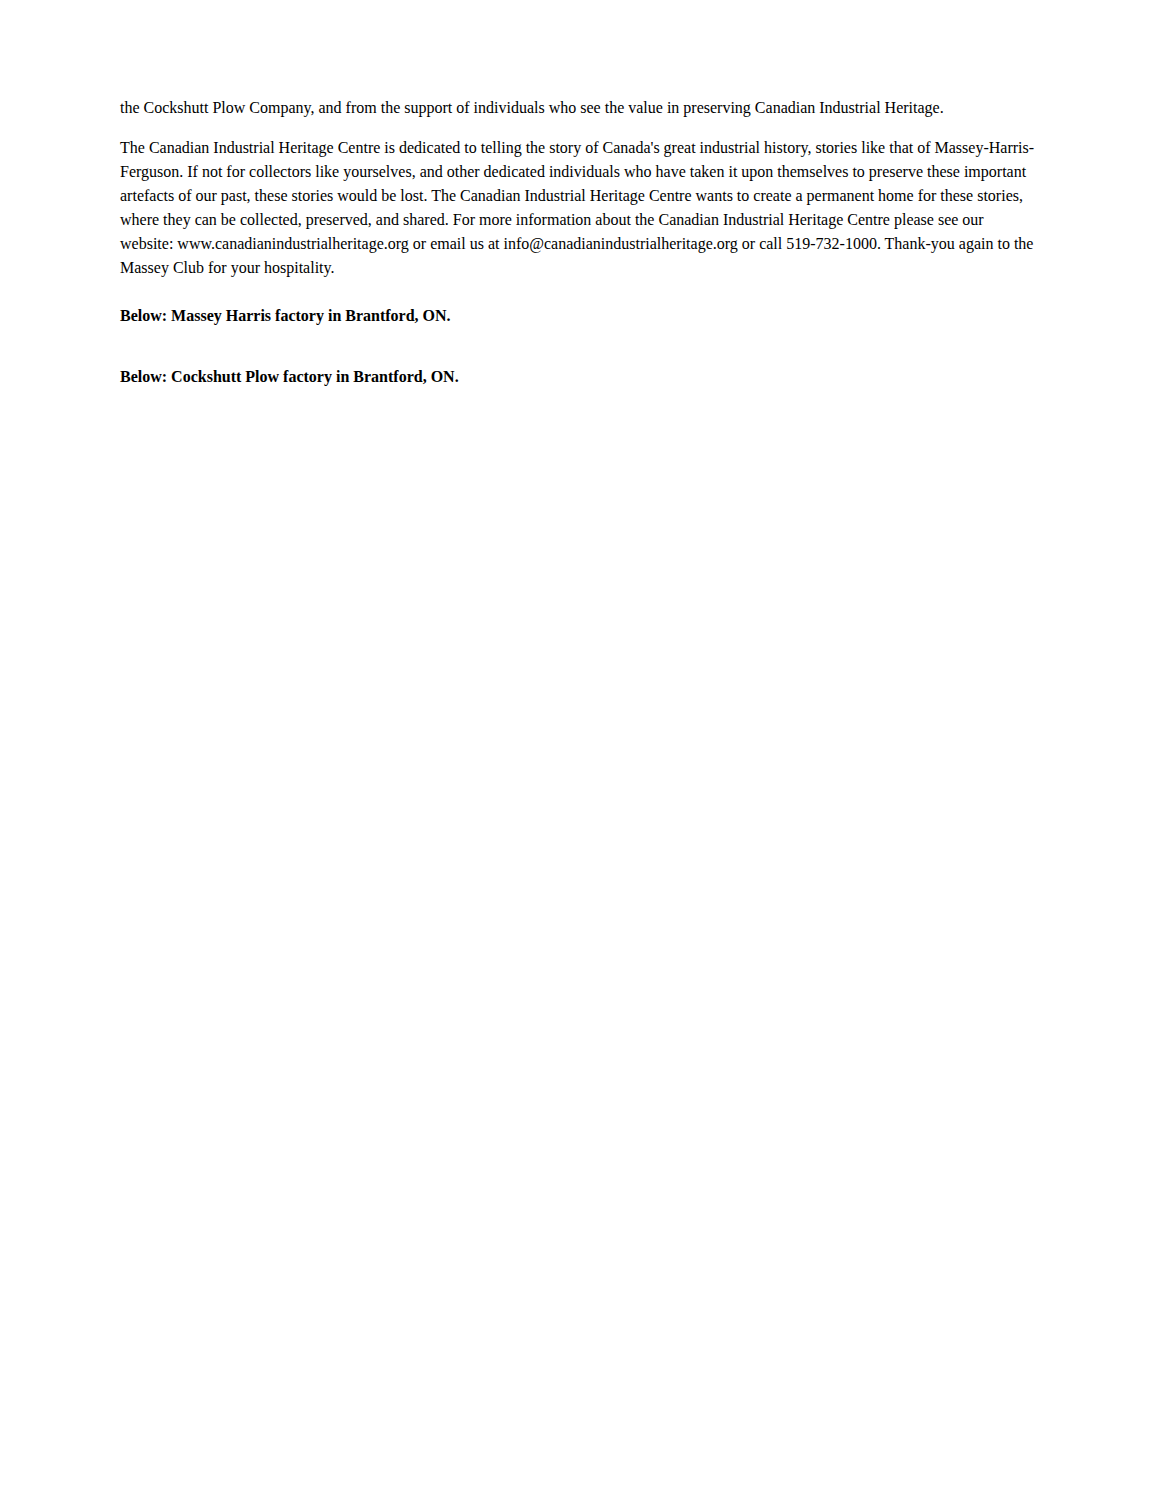the Cockshutt Plow Company, and from the support of individuals who see the value in preserving Canadian Industrial Heritage.
The Canadian Industrial Heritage Centre is dedicated to telling the story of Canada's great industrial history, stories like that of Massey-Harris-Ferguson. If not for collectors like yourselves, and other dedicated individuals who have taken it upon themselves to preserve these important artefacts of our past, these stories would be lost. The Canadian Industrial Heritage Centre wants to create a permanent home for these stories, where they can be collected, preserved, and shared. For more information about the Canadian Industrial Heritage Centre please see our website: www.canadianindustrialheritage.org or email us at info@canadianindustrialheritage.org or call 519-732-1000. Thank-you again to the Massey Club for your hospitality.
Below: Massey Harris factory in Brantford, ON.
Below: Cockshutt Plow factory in Brantford, ON.